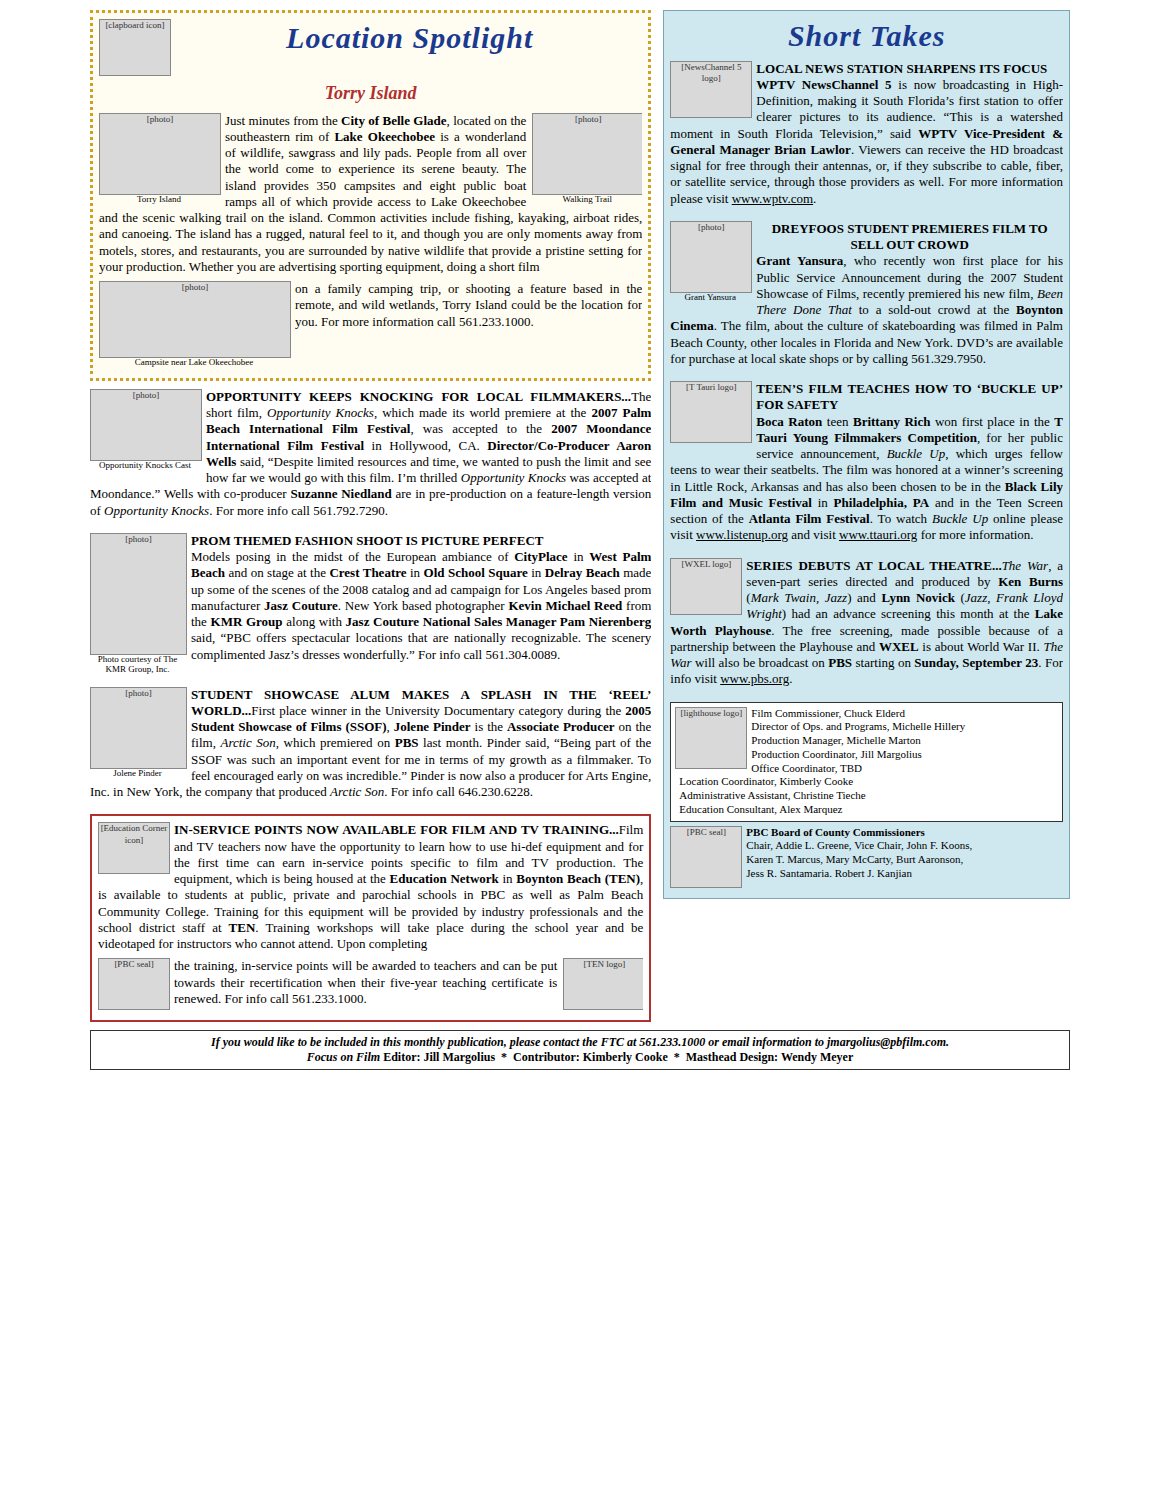[clapboard icon]
Location Spotlight
Torry Island
[photo]
Torry Island
[photo]
Walking Trail
Just minutes from the City of Belle Glade, located on the southeastern rim of Lake Okeechobee is a wonderland of wildlife, sawgrass and lily pads. People from all over the world come to experience its serene beauty. The island provides 350 campsites and eight public boat ramps all of which provide access to Lake Okeechobee and the scenic walking trail on the island. Common activities include fishing, kayaking, airboat rides, and canoeing. The island has a rugged, natural feel to it, and though you are only moments away from motels, stores, and restaurants, you are surrounded by native wildlife that provide a pristine setting for your production. Whether you are advertising sporting equipment, doing a short film
[photo]
Campsite near Lake Okeechobee
on a family camping trip, or shooting a feature based in the remote, and wild wetlands, Torry Island could be the location for you. For more information call 561.233.1000.
[photo]
Opportunity Knocks Cast
Opportunity keeps knocking for local filmmakers... The short film, Opportunity Knocks, which made its world premiere at the 2007 Palm Beach International Film Festival, was accepted to the 2007 Moondance International Film Festival in Hollywood, CA. Director/Co-Producer Aaron Wells said, “Despite limited resources and time, we wanted to push the limit and see how far we would go with this film. I’m thrilled Opportunity Knocks was accepted at Moondance.” Wells with co-producer Suzanne Niedland are in pre-production on a feature-length version of Opportunity Knocks. For more info call 561.792.7290.
[photo]
Photo courtesy of The KMR Group, Inc.
Prom themed fashion shoot is picture perfect
Models posing in the midst of the European ambiance of CityPlace in West Palm Beach and on stage at the Crest Theatre in Old School Square in Delray Beach made up some of the scenes of the 2008 catalog and ad campaign for Los Angeles based prom manufacturer Jasz Couture. New York based photographer Kevin Michael Reed from the KMR Group along with Jasz Couture National Sales Manager Pam Nierenberg said, “PBC offers spectacular locations that are nationally recognizable. The scenery complimented Jasz’s dresses wonderfully.” For info call 561.304.0089.
[photo]
Jolene Pinder
Student Showcase alum makes a splash in the ‘reel’ world... First place winner in the University Documentary category during the 2005 Student Showcase of Films (SSOF), Jolene Pinder is the Associate Producer on the film, Arctic Son, which premiered on PBS last month. Pinder said, “Being part of the SSOF was such an important event for me in terms of my growth as a filmmaker. To feel encouraged early on was incredible.” Pinder is now also a producer for Arts Engine, Inc. in New York, the company that produced Arctic Son. For info call 646.230.6228.
[Education Corner icon]
In-service points now available for film and TV training... Film and TV teachers now have the opportunity to learn how to use hi-def equipment and for the first time can earn in-service points specific to film and TV production. The equipment, which is being housed at the Education Network in Boynton Beach (TEN), is available to students at public, private and parochial schools in PBC as well as Palm Beach Community College. Training for this equipment will be provided by industry professionals and the school district staff at TEN. Training workshops will take place during the school year and be videotaped for instructors who cannot attend. Upon completing
[PBC seal]
[TEN logo]
the training, in-service points will be awarded to teachers and can be put towards their recertification when their five-year teaching certificate is renewed. For info call 561.233.1000.
Short Takes
[NewsChannel 5 logo]
Local news station sharpens its focus
WPTV NewsChannel 5 is now broadcasting in High-Definition, making it South Florida’s first station to offer clearer pictures to its audience. “This is a watershed moment in South Florida Television,” said WPTV Vice-President & General Manager Brian Lawlor. Viewers can receive the HD broadcast signal for free through their antennas, or, if they subscribe to cable, fiber, or satellite service, through those providers as well. For more information please visit www.wptv.com.
[photo]
Grant Yansura
Dreyfoos student premieres film to sell out crowd Grant Yansura, who recently won first place for his Public Service Announcement during the 2007 Student Showcase of Films, recently premiered his new film, Been There Done That to a sold-out crowd at the Boynton Cinema. The film, about the culture of skateboarding was filmed in Palm Beach County, other locales in Florida and New York. DVD’s are available for purchase at local skate shops or by calling 561.329.7950.
[T Tauri logo]
Teen’s film teaches how to ‘buckle up’ for safety
Boca Raton teen Brittany Rich won first place in the T Tauri Young Filmmakers Competition, for her public service announcement, Buckle Up, which urges fellow teens to wear their seatbelts. The film was honored at a winner’s screening in Little Rock, Arkansas and has also been chosen to be in the Black Lily Film and Music Festival in Philadelphia, PA and in the Teen Screen section of the Atlanta Film Festival. To watch Buckle Up online please visit www.listenup.org and visit www.ttauri.org for more information.
[WXEL logo]
Series debuts at local theatre... The War, a seven-part series directed and produced by Ken Burns (Mark Twain, Jazz) and Lynn Novick (Jazz, Frank Lloyd Wright) had an advance screening this month at the Lake Worth Playhouse. The free screening, made possible because of a partnership between the Playhouse and WXEL is about World War II. The War will also be broadcast on PBS starting on Sunday, September 23. For info visit www.pbs.org.
[lighthouse logo]
Film Commissioner, Chuck Elderd
Director of Ops. and Programs, Michelle Hillery
Production Manager, Michelle Marton
Production Coordinator, Jill Margolius
Office Coordinator, TBD
Location Coordinator, Kimberly Cooke
Administrative Assistant, Christine Tieche
Education Consultant, Alex Marquez
[PBC seal]
PBC Board of County Commissioners
Chair, Addie L. Greene, Vice Chair, John F. Koons,
Karen T. Marcus, Mary McCarty, Burt Aaronson,
Jess R. Santamaria. Robert J. Kanjian
If you would like to be included in this monthly publication, please contact the FTC at 561.233.1000 or email information to jmargolius@pbfilm.com.
Focus on Film Editor: Jill Margolius * Contributor: Kimberly Cooke * Masthead Design: Wendy Meyer